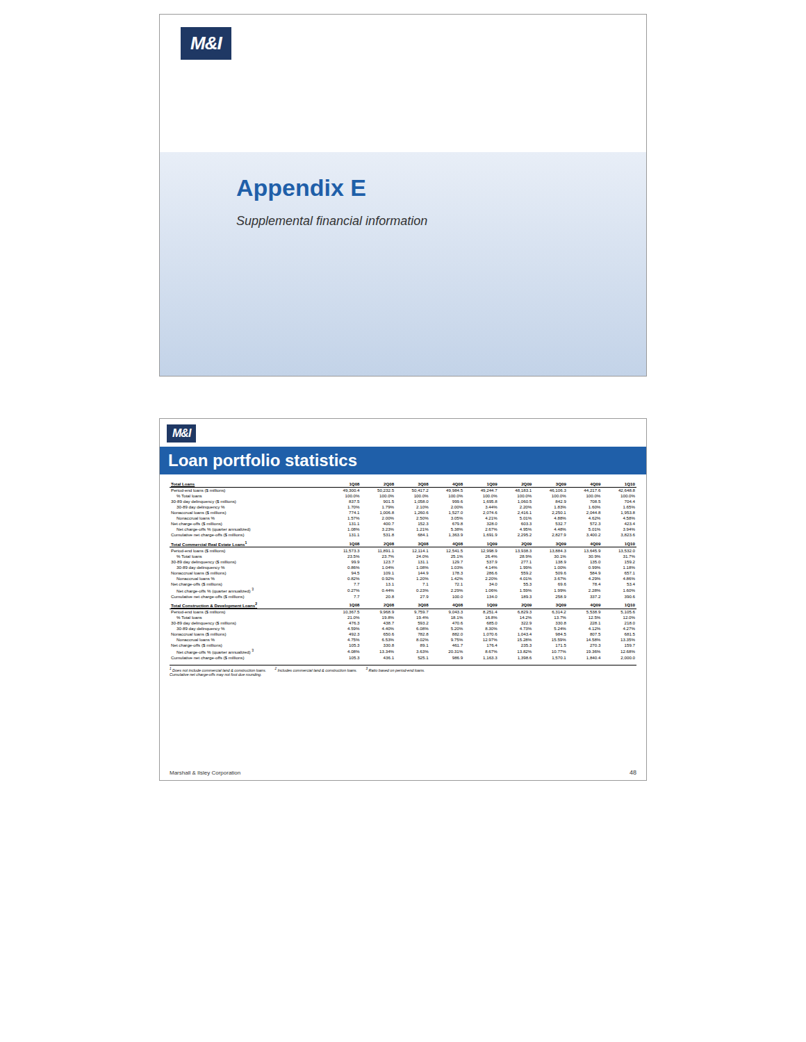M&I
Appendix E
Supplemental financial information
M&I
Loan portfolio statistics
| Total Loans | 1Q08 | 2Q08 | 3Q08 | 4Q08 | 1Q09 | 2Q09 | 3Q09 | 4Q09 | 1Q10 |
| Period-end loans ($ millions) | 49,300.4 | 50,232.5 | 50,417.2 | 49,984.5 | 49,244.7 | 48,183.1 | 46,106.3 | 44,217.6 | 42,648.8 |
| % Total loans | 100.0% | 100.0% | 100.0% | 100.0% | 100.0% | 100.0% | 100.0% | 100.0% | 100.0% |
| 30-89 day delinquency ($ millions) | 837.5 | 901.5 | 1,058.0 | 999.6 | 1,695.8 | 1,060.5 | 842.9 | 708.5 | 704.4 |
| 30-89 day delinquency % | 1.70% | 1.79% | 2.10% | 2.00% | 3.44% | 2.20% | 1.83% | 1.60% | 1.65% |
| Nonaccrual loans ($ millions) | 774.1 | 1,006.8 | 1,260.6 | 1,527.0 | 2,074.6 | 2,416.1 | 2,250.1 | 2,044.8 | 1,953.8 |
| Nonaccrual loans % | 1.57% | 2.00% | 2.50% | 3.05% | 4.21% | 5.01% | 4.88% | 4.62% | 4.58% |
| Net charge-offs ($ millions) | 131.1 | 400.7 | 152.3 | 679.8 | 328.0 | 603.3 | 532.7 | 572.3 | 423.4 |
| Net charge-offs % (quarter annualized) | 1.08% | 3.23% | 1.21% | 5.38% | 2.67% | 4.95% | 4.48% | 5.01% | 3.94% |
| Cumulative net charge-offs ($ millions) | 131.1 | 531.8 | 684.1 | 1,363.9 | 1,691.9 | 2,295.2 | 2,827.9 | 3,400.2 | 3,823.6 |
| Total Commercial Real Estate Loans 1 | 1Q08 | 2Q08 | 3Q08 | 4Q08 | 1Q09 | 2Q09 | 3Q09 | 4Q09 | 1Q10 |
| Period-end loans ($ millions) | 11,573.3 | 11,891.1 | 12,114.1 | 12,541.5 | 12,998.9 | 13,938.3 | 13,884.3 | 13,645.9 | 13,532.0 |
| % Total loans | 23.5% | 23.7% | 24.0% | 25.1% | 26.4% | 28.9% | 30.1% | 30.9% | 31.7% |
| 30-89 day delinquency ($ millions) | 99.9 | 123.7 | 131.1 | 129.7 | 537.9 | 277.1 | 138.9 | 135.0 | 159.2 |
| 30-89 day delinquency % | 0.86% | 1.04% | 1.08% | 1.03% | 4.14% | 1.99% | 1.00% | 0.99% | 1.18% |
| Nonaccrual loans ($ millions) | 94.5 | 109.1 | 144.9 | 178.3 | 286.6 | 559.2 | 509.6 | 584.9 | 657.1 |
| Nonaccrual loans % | 0.82% | 0.92% | 1.20% | 1.42% | 2.20% | 4.01% | 3.67% | 4.29% | 4.86% |
| Net charge-offs ($ millions) | 7.7 | 13.1 | 7.1 | 72.1 | 34.0 | 55.3 | 69.6 | 78.4 | 53.4 |
| Net charge-offs % (quarter annualized) 3 | 0.27% | 0.44% | 0.23% | 2.29% | 1.06% | 1.59% | 1.99% | 2.28% | 1.60% |
| Cumulative net charge-offs ($ millions) | 7.7 | 20.8 | 27.9 | 100.0 | 134.0 | 189.3 | 258.9 | 337.2 | 390.6 |
| Total Construction & Development Loans 2 | 1Q08 | 2Q08 | 3Q08 | 4Q08 | 1Q09 | 2Q09 | 3Q09 | 4Q09 | 1Q10 |
| Period-end loans ($ millions) | 10,367.5 | 9,968.9 | 9,759.7 | 9,043.3 | 8,251.4 | 6,829.3 | 6,314.2 | 5,538.9 | 5,105.6 |
| % Total loans | 21.0% | 19.8% | 19.4% | 18.1% | 16.8% | 14.2% | 13.7% | 12.5% | 12.0% |
| 30-89 day delinquency ($ millions) | 476.3 | 438.7 | 593.2 | 470.6 | 685.0 | 322.9 | 330.8 | 228.1 | 218.0 |
| 30-89 day delinquency % | 4.59% | 4.40% | 6.08% | 5.20% | 8.30% | 4.73% | 5.24% | 4.12% | 4.27% |
| Nonaccrual loans ($ millions) | 492.3 | 650.6 | 782.8 | 882.0 | 1,070.6 | 1,043.4 | 984.5 | 807.5 | 681.5 |
| Nonaccrual loans % | 4.75% | 6.53% | 8.02% | 9.75% | 12.97% | 15.28% | 15.59% | 14.58% | 13.35% |
| Net charge-offs ($ millions) | 105.3 | 330.8 | 89.1 | 461.7 | 176.4 | 235.3 | 171.5 | 270.3 | 159.7 |
| Net charge-offs % (quarter annualized) 3 | 4.08% | 13.34% | 3.63% | 20.31% | 8.67% | 13.82% | 10.77% | 19.36% | 12.68% |
| Cumulative net charge-offs ($ millions) | 105.3 | 436.1 | 525.1 | 986.9 | 1,163.3 | 1,398.6 | 1,570.1 | 1,840.4 | 2,000.0 |
1 Does not include commercial land & construction loans. 2 Includes commercial land & construction loans. 3 Ratio based on period-end loans.
Cumulative net charge-offs may not foot due rounding.
Marshall & Ilsley Corporation
48